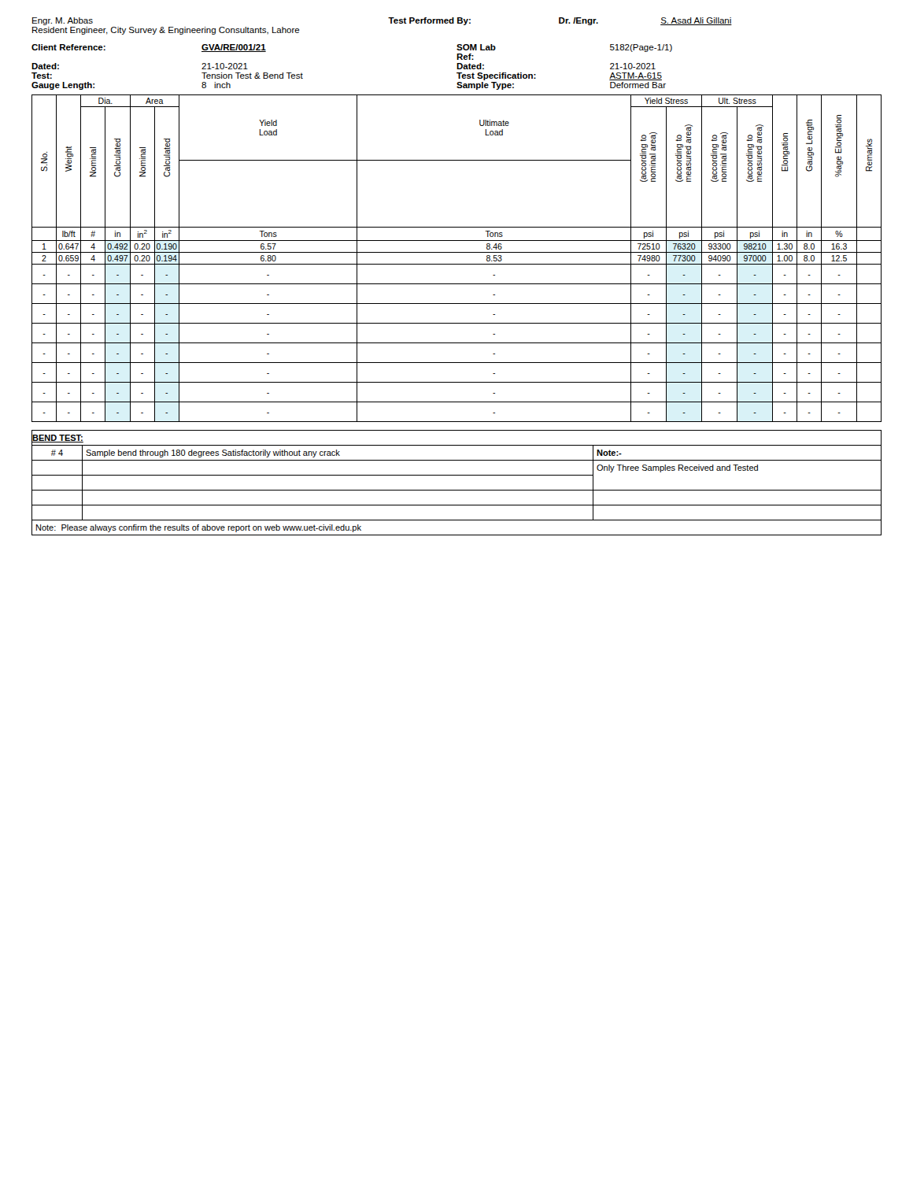| Engr. M. Abbas | Test Performed By: | Dr. /Engr. | S. Asad Ali Gillani |
| Resident Engineer, City Survey & Engineering Consultants, Lahore |
| Client Reference: | GVA/RE/001/21 | SOM Lab Ref: | 5182(Page-1/1) |
| Dated: | 21-10-2021 | Dated: | 21-10-2021 |
| Test: | Tension Test & Bend Test | Test Specification: | ASTM-A-615 |
| Gauge Length: | 8 inch | Sample Type: | Deformed Bar |
| S.No. | Weight | Dia. | Area | Yield Load | Ultimate Load | Yield Stress | Ult. Stress | Elongation | Gauge Length | %age Elongation | Remarks |
| Nominal | Calculated | Nominal | Calculated | (according to nominal area) | (according to measured area) | (according to nominal area) | (according to measured area) |
| | lb/ft | # | in | in 2 | in 2 | Tons | Tons | psi | psi | psi | psi | in | in | % | |
| 1 | 0.647 | 4 | 0.492 | 0.20 | 0.190 | 6.57 | 8.46 | 72510 | 76320 | 93300 | 98210 | 1.30 | 8.0 | 16.3 | |
| 2 | 0.659 | 4 | 0.497 | 0.20 | 0.194 | 6.80 | 8.53 | 74980 | 77300 | 94090 | 97000 | 1.00 | 8.0 | 12.5 | |
| - | - | - | - | - | - | - | - | - | - | - | - | - | - | - | |
| - | - | - | - | - | - | - | - | - | - | - | - | - | - | - | |
| - | - | - | - | - | - | - | - | - | - | - | - | - | - | - | |
| - | - | - | - | - | - | - | - | - | - | - | - | - | - | - | |
| - | - | - | - | - | - | - | - | - | - | - | - | - | - | - | |
| - | - | - | - | - | - | - | - | - | - | - | - | - | - | - | |
| - | - | - | - | - | - | - | - | - | - | - | - | - | - | - | |
| - | - | - | - | - | - | - | - | - | - | - | - | - | - | - | |
| BEND TEST: |
| # 4 | Sample bend through 180 degrees Satisfactorily without any crack | Note:- |
| | | Only Three Samples Received and Tested |
| Note: Please always confirm the results of above report on web www.uet-civil.edu.pk |